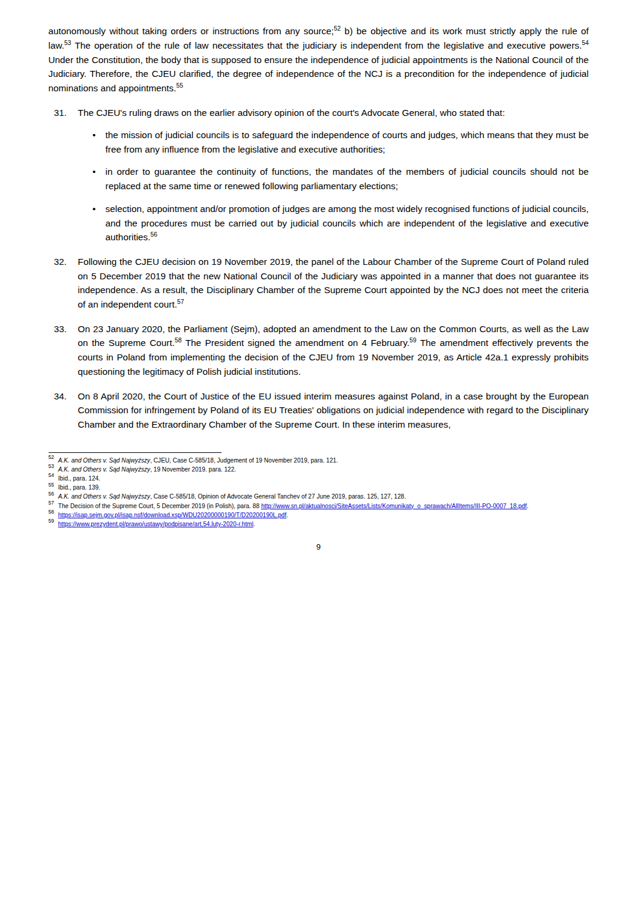autonomously without taking orders or instructions from any source;52 b) be objective and its work must strictly apply the rule of law.53 The operation of the rule of law necessitates that the judiciary is independent from the legislative and executive powers.54 Under the Constitution, the body that is supposed to ensure the independence of judicial appointments is the National Council of the Judiciary. Therefore, the CJEU clarified, the degree of independence of the NCJ is a precondition for the independence of judicial nominations and appointments.55
The CJEU's ruling draws on the earlier advisory opinion of the court's Advocate General, who stated that:
the mission of judicial councils is to safeguard the independence of courts and judges, which means that they must be free from any influence from the legislative and executive authorities;
in order to guarantee the continuity of functions, the mandates of the members of judicial councils should not be replaced at the same time or renewed following parliamentary elections;
selection, appointment and/or promotion of judges are among the most widely recognised functions of judicial councils, and the procedures must be carried out by judicial councils which are independent of the legislative and executive authorities.56
Following the CJEU decision on 19 November 2019, the panel of the Labour Chamber of the Supreme Court of Poland ruled on 5 December 2019 that the new National Council of the Judiciary was appointed in a manner that does not guarantee its independence. As a result, the Disciplinary Chamber of the Supreme Court appointed by the NCJ does not meet the criteria of an independent court.57
On 23 January 2020, the Parliament (Sejm), adopted an amendment to the Law on the Common Courts, as well as the Law on the Supreme Court.58 The President signed the amendment on 4 February.59 The amendment effectively prevents the courts in Poland from implementing the decision of the CJEU from 19 November 2019, as Article 42a.1 expressly prohibits questioning the legitimacy of Polish judicial institutions.
On 8 April 2020, the Court of Justice of the EU issued interim measures against Poland, in a case brought by the European Commission for infringement by Poland of its EU Treaties' obligations on judicial independence with regard to the Disciplinary Chamber and the Extraordinary Chamber of the Supreme Court. In these interim measures,
52 A.K. and Others v. Sąd Najwyższy, CJEU, Case C-585/18, Judgement of 19 November 2019, para. 121.
53 A.K. and Others v. Sąd Najwyższy, 19 November 2019. para. 122.
54 Ibid., para. 124.
55 Ibid., para. 139.
56 A.K. and Others v. Sąd Najwyższy, Case C-585/18, Opinion of Advocate General Tanchev of 27 June 2019, paras. 125, 127, 128.
57 The Decision of the Supreme Court, 5 December 2019 (in Polish), para. 88 http://www.sn.pl/aktualnosci/SiteAssets/Lists/Komunikaty_o_sprawach/AllItems/III-PO-0007_18.pdf.
58 https://isap.sejm.gov.pl/isap.nsf/download.xsp/WDU20200000190/T/D20200190L.pdf.
59 https://www.prezydent.pl/prawo/ustawy/podpisane/art,54,luty-2020-r.html.
9